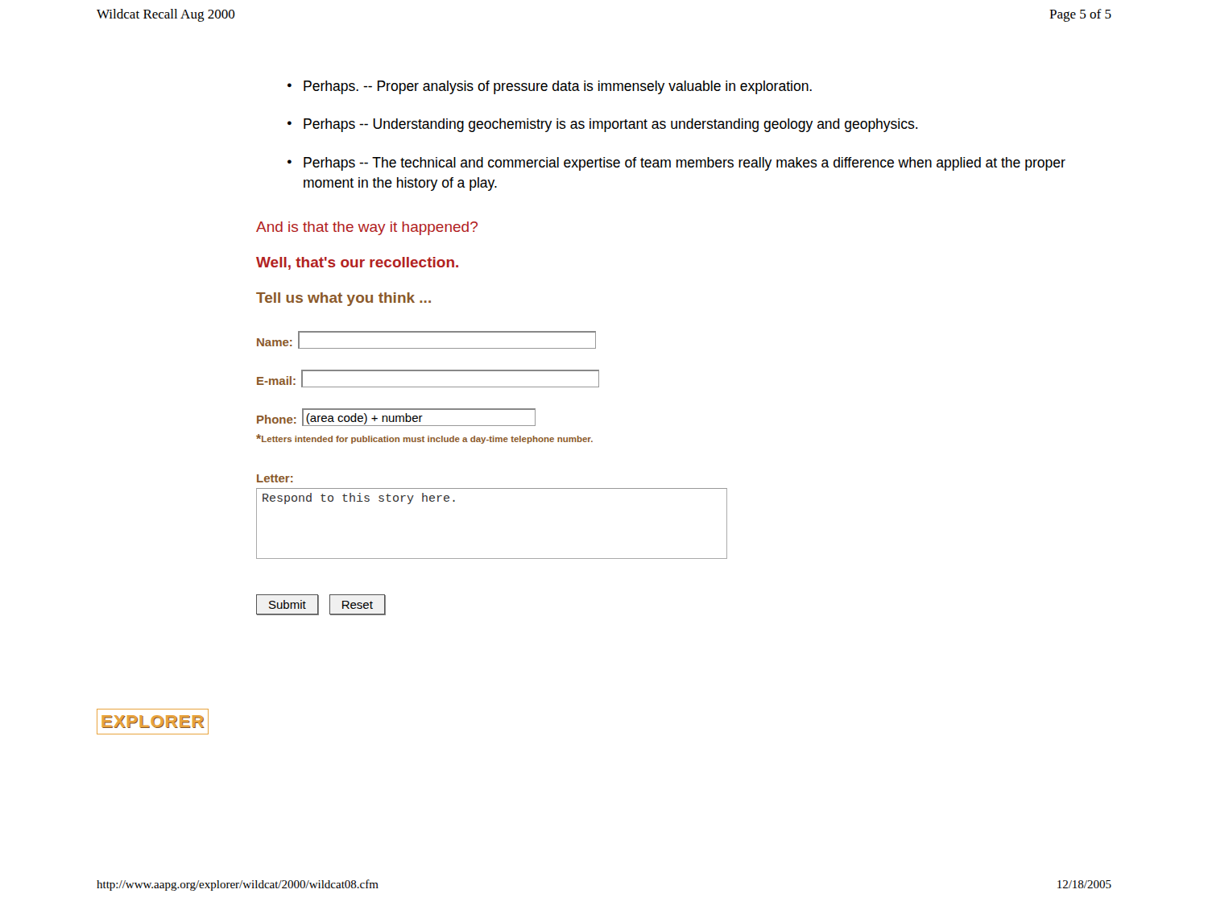Wildcat Recall Aug 2000
Page 5 of 5
Perhaps. -- Proper analysis of pressure data is immensely valuable in exploration.
Perhaps -- Understanding geochemistry is as important as understanding geology and geophysics.
Perhaps -- The technical and commercial expertise of team members really makes a difference when applied at the proper moment in the history of a play.
And is that the way it happened?
Well, that's our recollection.
Tell us what you think ...
Name:
E-mail:
Phone:
*Letters intended for publication must include a day-time telephone number.
Letter:
Respond to this story here.
Submit Reset
EXPLORER
http://www.aapg.org/explorer/wildcat/2000/wildcat08.cfm
12/18/2005